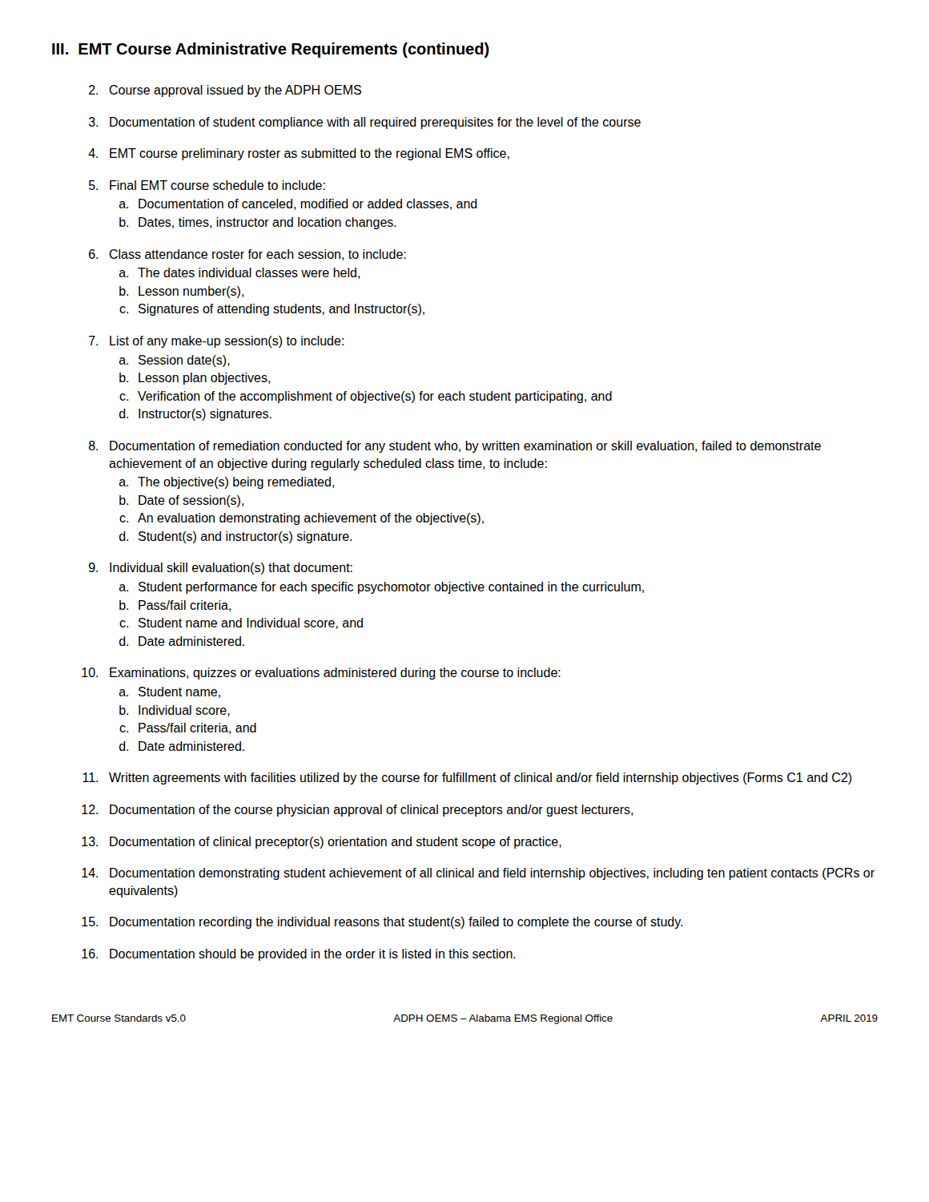III. EMT Course Administrative Requirements (continued)
Course approval issued by the ADPH OEMS
Documentation of student compliance with all required prerequisites for the level of the course
EMT course preliminary roster as submitted to the regional EMS office,
Final EMT course schedule to include:
Documentation of canceled, modified or added classes, and
Dates, times, instructor and location changes.
Class attendance roster for each session, to include:
The dates individual classes were held,
Lesson number(s),
Signatures of attending students, and Instructor(s),
List of any make-up session(s) to include:
Session date(s),
Lesson plan objectives,
Verification of the accomplishment of objective(s) for each student participating, and
Instructor(s) signatures.
Documentation of remediation conducted for any student who, by written examination or skill evaluation, failed to demonstrate achievement of an objective during regularly scheduled class time, to include:
The objective(s) being remediated,
Date of session(s),
An evaluation demonstrating achievement of the objective(s),
Student(s) and instructor(s) signature.
Individual skill evaluation(s) that document:
Student performance for each specific psychomotor objective contained in the curriculum,
Pass/fail criteria,
Student name and Individual score, and
Date administered.
Examinations, quizzes or evaluations administered during the course to include:
Student name,
Individual score,
Pass/fail criteria, and
Date administered.
Written agreements with facilities utilized by the course for fulfillment of clinical and/or field internship objectives (Forms C1 and C2)
Documentation of the course physician approval of clinical preceptors and/or guest lecturers,
Documentation of clinical preceptor(s) orientation and student scope of practice,
Documentation demonstrating student achievement of all clinical and field internship objectives, including ten patient contacts (PCRs or equivalents)
Documentation recording the individual reasons that student(s) failed to complete the course of study.
Documentation should be provided in the order it is listed in this section.
EMT Course Standards v5.0 ADPH OEMS – Alabama EMS Regional Office APRIL 2019